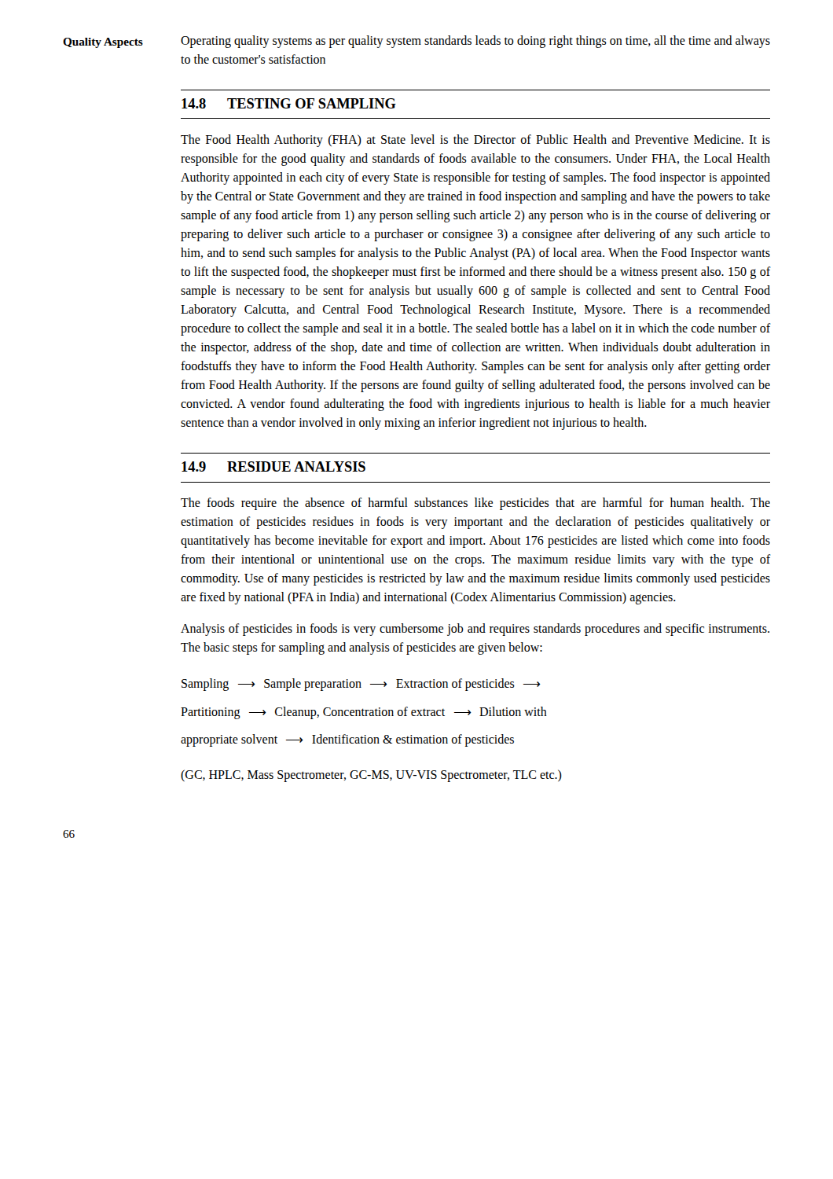Quality Aspects
Operating quality systems as per quality system standards leads to doing right things on time, all the time and always to the customer's satisfaction
14.8 TESTING OF SAMPLING
The Food Health Authority (FHA) at State level is the Director of Public Health and Preventive Medicine. It is responsible for the good quality and standards of foods available to the consumers. Under FHA, the Local Health Authority appointed in each city of every State is responsible for testing of samples. The food inspector is appointed by the Central or State Government and they are trained in food inspection and sampling and have the powers to take sample of any food article from 1) any person selling such article 2) any person who is in the course of delivering or preparing to deliver such article to a purchaser or consignee 3) a consignee after delivering of any such article to him, and to send such samples for analysis to the Public Analyst (PA) of local area. When the Food Inspector wants to lift the suspected food, the shopkeeper must first be informed and there should be a witness present also. 150 g of sample is necessary to be sent for analysis but usually 600 g of sample is collected and sent to Central Food Laboratory Calcutta, and Central Food Technological Research Institute, Mysore. There is a recommended procedure to collect the sample and seal it in a bottle. The sealed bottle has a label on it in which the code number of the inspector, address of the shop, date and time of collection are written. When individuals doubt adulteration in foodstuffs they have to inform the Food Health Authority. Samples can be sent for analysis only after getting order from Food Health Authority. If the persons are found guilty of selling adulterated food, the persons involved can be convicted. A vendor found adulterating the food with ingredients injurious to health is liable for a much heavier sentence than a vendor involved in only mixing an inferior ingredient not injurious to health.
14.9 RESIDUE ANALYSIS
The foods require the absence of harmful substances like pesticides that are harmful for human health. The estimation of pesticides residues in foods is very important and the declaration of pesticides qualitatively or quantitatively has become inevitable for export and import. About 176 pesticides are listed which come into foods from their intentional or unintentional use on the crops. The maximum residue limits vary with the type of commodity. Use of many pesticides is restricted by law and the maximum residue limits commonly used pesticides are fixed by national (PFA in India) and international (Codex Alimentarius Commission) agencies.
Analysis of pesticides in foods is very cumbersome job and requires standards procedures and specific instruments. The basic steps for sampling and analysis of pesticides are given below:
Sampling ⟶ Sample preparation ⟶ Extraction of pesticides ⟶
Partitioning ⟶ Cleanup, Concentration of extract ⟶ Dilution with
appropriate solvent ⟶ Identification & estimation of pesticides
(GC, HPLC, Mass Spectrometer, GC-MS, UV-VIS Spectrometer, TLC etc.)
66